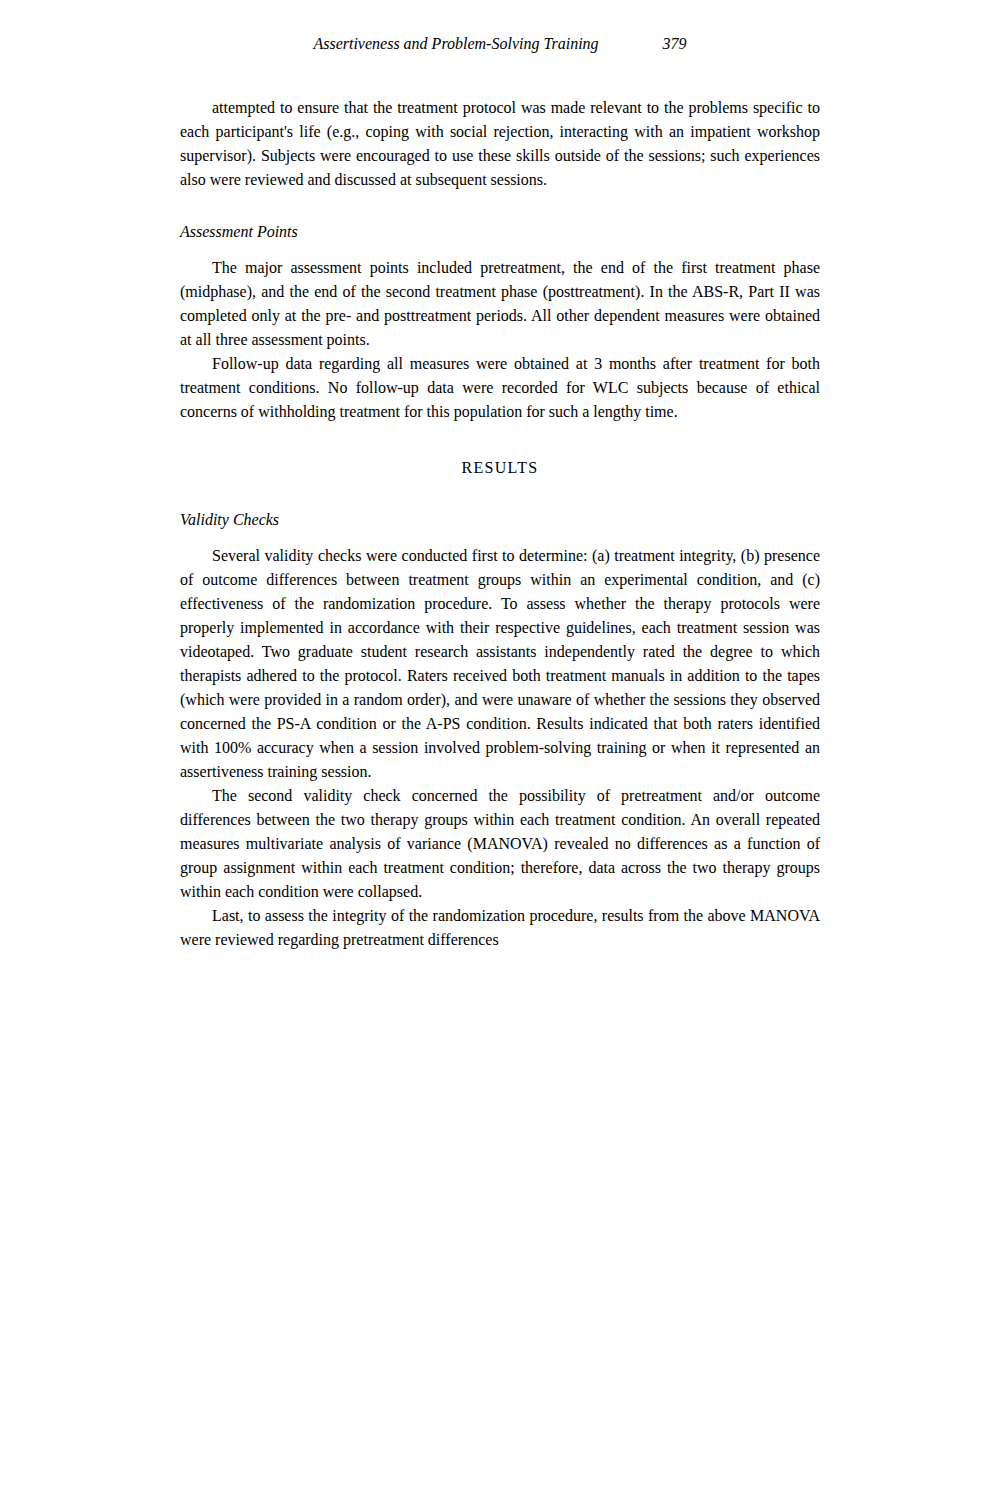Assertiveness and Problem-Solving Training 379
attempted to ensure that the treatment protocol was made relevant to the problems specific to each participant's life (e.g., coping with social rejection, interacting with an impatient workshop supervisor). Subjects were encouraged to use these skills outside of the sessions; such experiences also were reviewed and discussed at subsequent sessions.
Assessment Points
The major assessment points included pretreatment, the end of the first treatment phase (midphase), and the end of the second treatment phase (posttreatment). In the ABS-R, Part II was completed only at the pre- and posttreatment periods. All other dependent measures were obtained at all three assessment points.
Follow-up data regarding all measures were obtained at 3 months after treatment for both treatment conditions. No follow-up data were recorded for WLC subjects because of ethical concerns of withholding treatment for this population for such a lengthy time.
RESULTS
Validity Checks
Several validity checks were conducted first to determine: (a) treatment integrity, (b) presence of outcome differences between treatment groups within an experimental condition, and (c) effectiveness of the randomization procedure. To assess whether the therapy protocols were properly implemented in accordance with their respective guidelines, each treatment session was videotaped. Two graduate student research assistants independently rated the degree to which therapists adhered to the protocol. Raters received both treatment manuals in addition to the tapes (which were provided in a random order), and were unaware of whether the sessions they observed concerned the PS-A condition or the A-PS condition. Results indicated that both raters identified with 100% accuracy when a session involved problem-solving training or when it represented an assertiveness training session.
The second validity check concerned the possibility of pretreatment and/or outcome differences between the two therapy groups within each treatment condition. An overall repeated measures multivariate analysis of variance (MANOVA) revealed no differences as a function of group assignment within each treatment condition; therefore, data across the two therapy groups within each condition were collapsed.
Last, to assess the integrity of the randomization procedure, results from the above MANOVA were reviewed regarding pretreatment differences